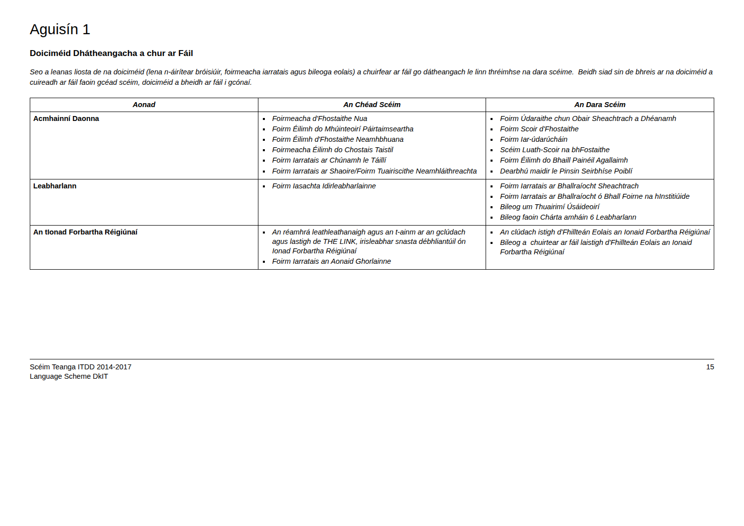Aguisín 1
Doiciméid Dhátheangacha a chur ar Fáil
Seo a leanas liosta de na doiciméid (lena n-áirítear bróisiúir, foirmeacha iarratais agus bileoga eolais) a chuirfear ar fáil go dátheangach le linn thréimhse na dara scéime. Beidh siad sin de bhreis ar na doiciméid a cuireadh ar fáil faoin gcéad scéim, doiciméid a bheidh ar fáil i gcónaí.
| Aonad | An Chéad Scéim | An Dara Scéim |
| --- | --- | --- |
| Acmhainní Daonna | Foirmeacha d'Fhostaithe Nua Foirm Éilimh do Mhúinteoirí Páirtaimseartha Foirm Éilimh d'Fhostaithe Neamhbhuana Foirmeacha Éilimh do Chostais Taistil Foirm Iarratais ar Chúnamh le Táillí Foirm Iarratais ar Shaoire/Foirm Tuairiscithe Neamhláithreachta | Foirm Údaraithe chun Obair Sheachtrach a Dhéanamh Foirm Scoir d'Fhostaithe Foirm Iar-údarúcháin Scéim Luath-Scoir na bhFostaithe Foirm Éilimh do Bhaill Painéil Agallaimh Dearbhú maidir le Pinsin Seirbhíse Poiblí |
| Leabharlann | Foirm Iasachta Idirleabharlainne | Foirm Iarratais ar Bhallraíocht Sheachtrach Foirm Iarratais ar Bhallraíocht ó Bhall Foirne na hInstitiúide Bileog um Thuairimí Úsáideoirí Bileog faoin Chárta amháin 6 Leabharlann |
| An tIonad Forbartha Réigiúnaí | An réamhrá leathleathanaigh agus an t-ainm ar an gclúdach agus lastigh de THE LINK, irisleabhar snasta débhliantúil ón Ionad Forbartha Réigiúnaí Foirm Iarratais an Aonaid Ghorlainne | An clúdach istigh d'Fhillteán Eolais an Ionaid Forbartha Réigiúnaí Bileog a chuirtear ar fáil laistigh d'Fhillteán Eolais an Ionaid Forbartha Réigiúnaí |
Scéim Teanga ITDD 2014-2017
Language Scheme DkIT
15